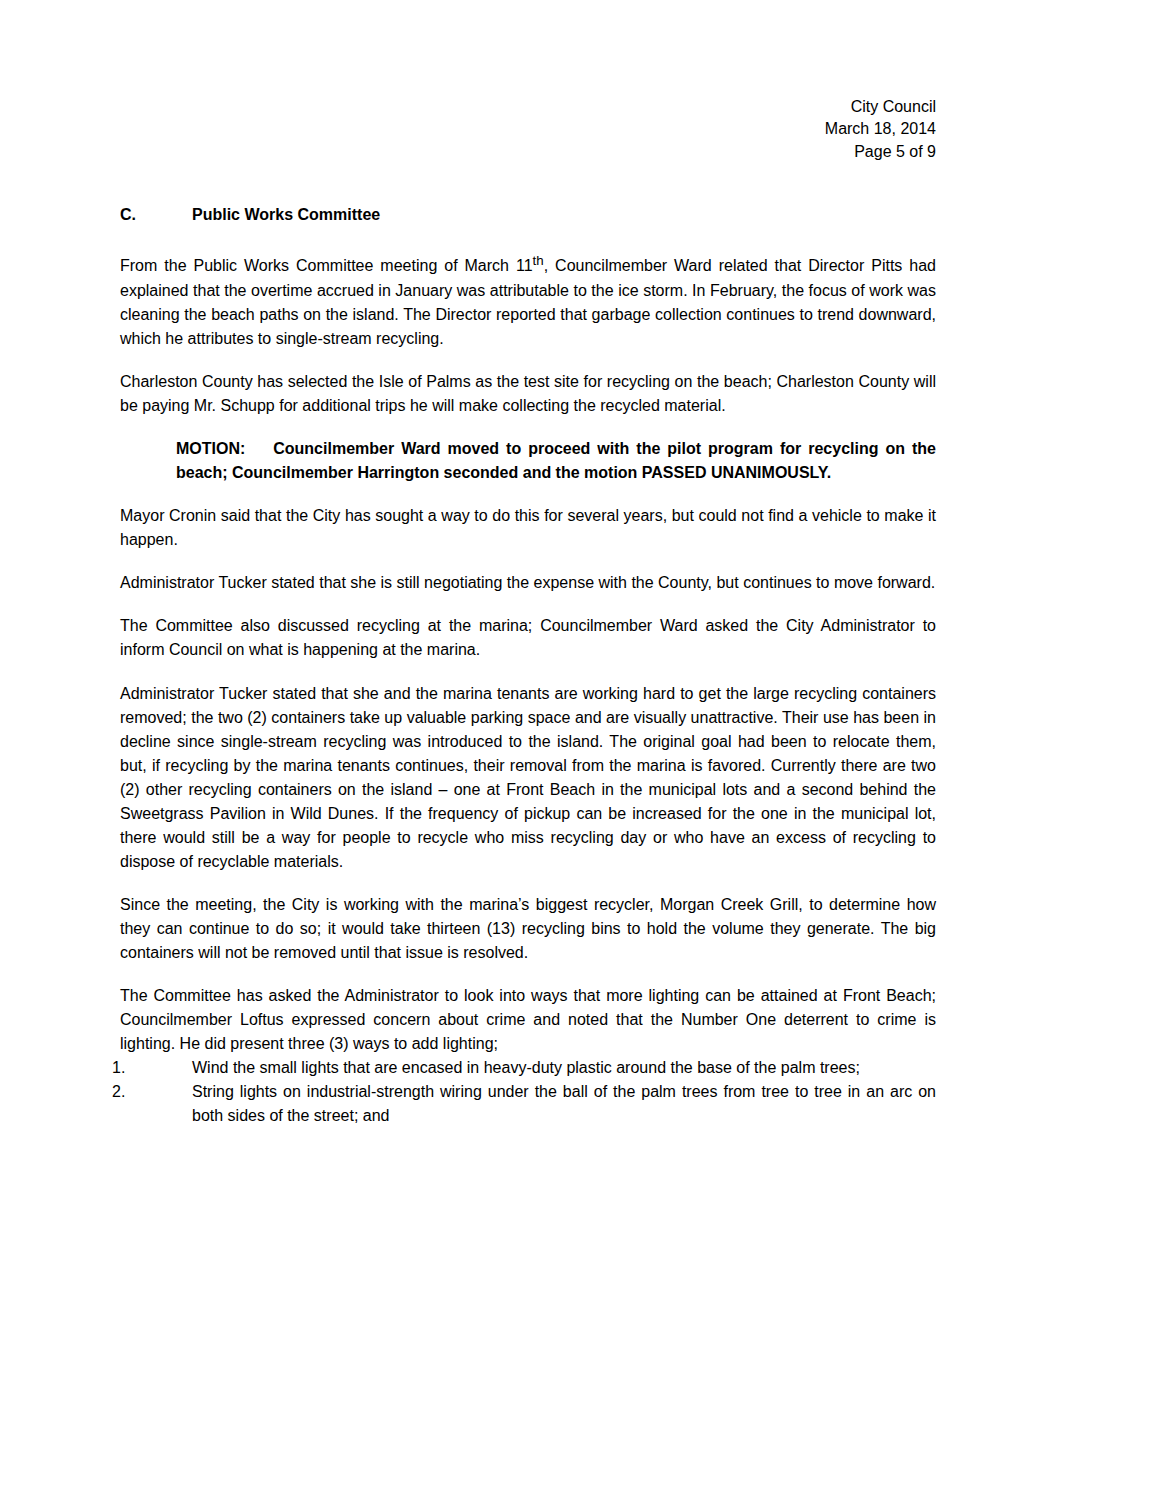City Council
March 18, 2014
Page 5 of 9
C. Public Works Committee
From the Public Works Committee meeting of March 11th, Councilmember Ward related that Director Pitts had explained that the overtime accrued in January was attributable to the ice storm. In February, the focus of work was cleaning the beach paths on the island. The Director reported that garbage collection continues to trend downward, which he attributes to single-stream recycling.
Charleston County has selected the Isle of Palms as the test site for recycling on the beach; Charleston County will be paying Mr. Schupp for additional trips he will make collecting the recycled material.
MOTION: Councilmember Ward moved to proceed with the pilot program for recycling on the beach; Councilmember Harrington seconded and the motion PASSED UNANIMOUSLY.
Mayor Cronin said that the City has sought a way to do this for several years, but could not find a vehicle to make it happen.
Administrator Tucker stated that she is still negotiating the expense with the County, but continues to move forward.
The Committee also discussed recycling at the marina; Councilmember Ward asked the City Administrator to inform Council on what is happening at the marina.
Administrator Tucker stated that she and the marina tenants are working hard to get the large recycling containers removed; the two (2) containers take up valuable parking space and are visually unattractive. Their use has been in decline since single-stream recycling was introduced to the island. The original goal had been to relocate them, but, if recycling by the marina tenants continues, their removal from the marina is favored. Currently there are two (2) other recycling containers on the island – one at Front Beach in the municipal lots and a second behind the Sweetgrass Pavilion in Wild Dunes. If the frequency of pickup can be increased for the one in the municipal lot, there would still be a way for people to recycle who miss recycling day or who have an excess of recycling to dispose of recyclable materials.
Since the meeting, the City is working with the marina’s biggest recycler, Morgan Creek Grill, to determine how they can continue to do so; it would take thirteen (13) recycling bins to hold the volume they generate. The big containers will not be removed until that issue is resolved.
The Committee has asked the Administrator to look into ways that more lighting can be attained at Front Beach; Councilmember Loftus expressed concern about crime and noted that the Number One deterrent to crime is lighting. He did present three (3) ways to add lighting;
1. Wind the small lights that are encased in heavy-duty plastic around the base of the palm trees;
2. String lights on industrial-strength wiring under the ball of the palm trees from tree to tree in an arc on both sides of the street; and